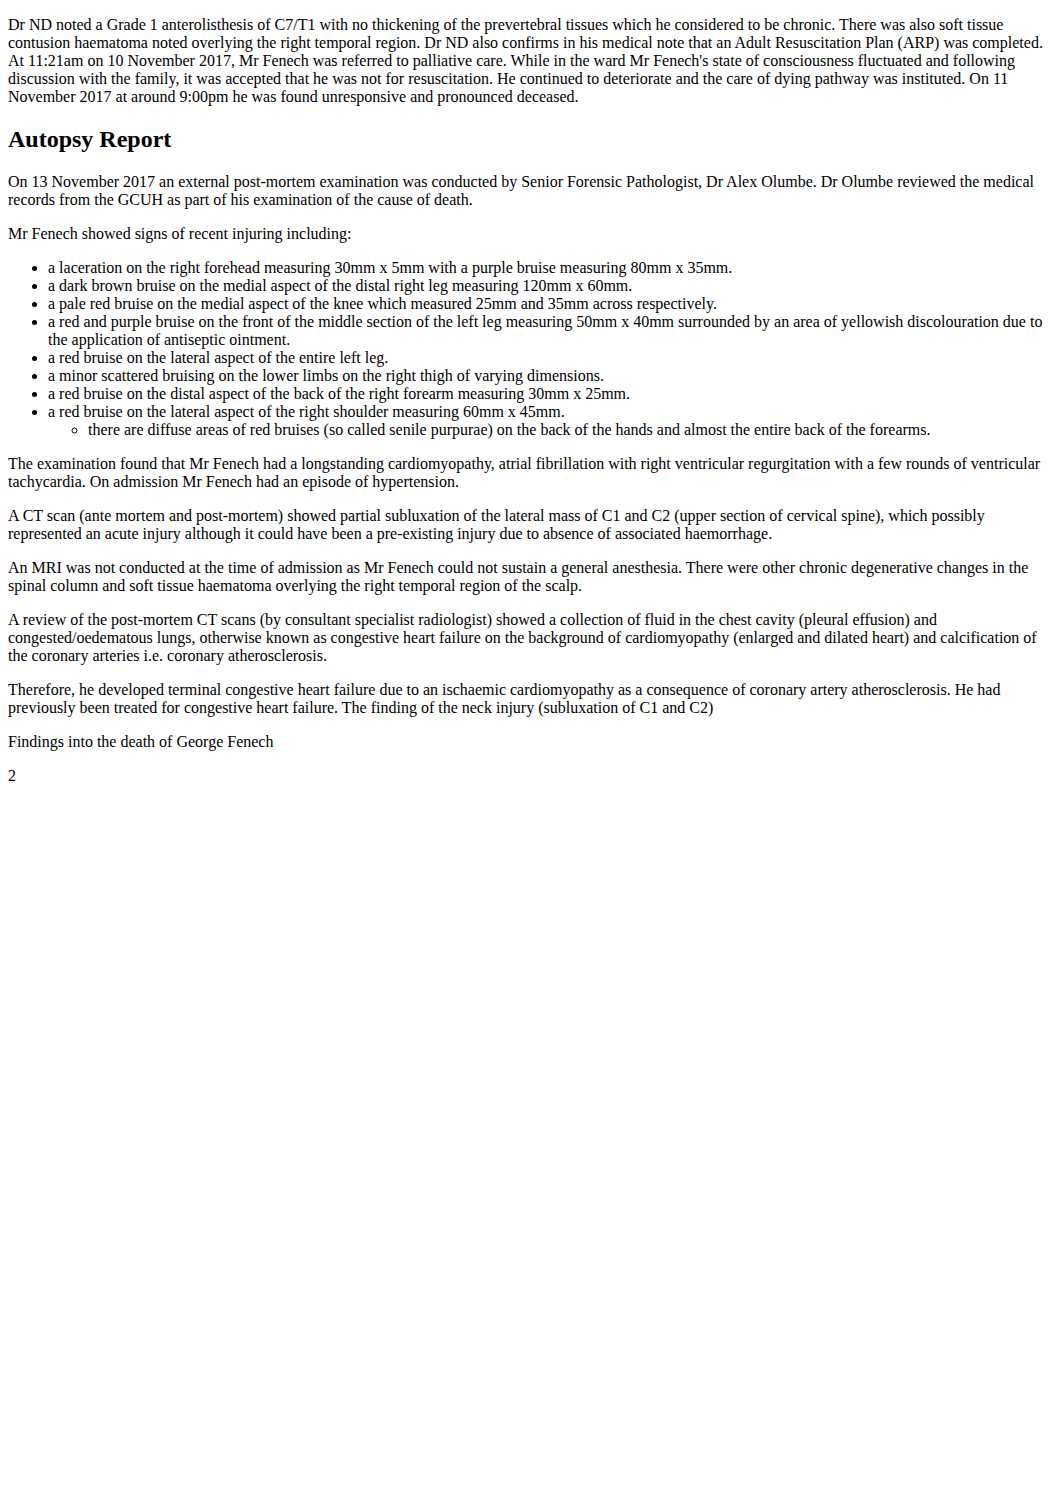Dr ND noted a Grade 1 anterolisthesis of C7/T1 with no thickening of the prevertebral tissues which he considered to be chronic. There was also soft tissue contusion haematoma noted overlying the right temporal region. Dr ND also confirms in his medical note that an Adult Resuscitation Plan (ARP) was completed. At 11:21am on 10 November 2017, Mr Fenech was referred to palliative care. While in the ward Mr Fenech's state of consciousness fluctuated and following discussion with the family, it was accepted that he was not for resuscitation. He continued to deteriorate and the care of dying pathway was instituted. On 11 November 2017 at around 9:00pm he was found unresponsive and pronounced deceased.
Autopsy Report
On 13 November 2017 an external post-mortem examination was conducted by Senior Forensic Pathologist, Dr Alex Olumbe. Dr Olumbe reviewed the medical records from the GCUH as part of his examination of the cause of death.
Mr Fenech showed signs of recent injuring including:
a laceration on the right forehead measuring 30mm x 5mm with a purple bruise measuring 80mm x 35mm.
a dark brown bruise on the medial aspect of the distal right leg measuring 120mm x 60mm.
a pale red bruise on the medial aspect of the knee which measured 25mm and 35mm across respectively.
a red and purple bruise on the front of the middle section of the left leg measuring 50mm x 40mm surrounded by an area of yellowish discolouration due to the application of antiseptic ointment.
a red bruise on the lateral aspect of the entire left leg.
a minor scattered bruising on the lower limbs on the right thigh of varying dimensions.
a red bruise on the distal aspect of the back of the right forearm measuring 30mm x 25mm.
a red bruise on the lateral aspect of the right shoulder measuring 60mm x 45mm.
there are diffuse areas of red bruises (so called senile purpurae) on the back of the hands and almost the entire back of the forearms.
The examination found that Mr Fenech had a longstanding cardiomyopathy, atrial fibrillation with right ventricular regurgitation with a few rounds of ventricular tachycardia. On admission Mr Fenech had an episode of hypertension.
A CT scan (ante mortem and post-mortem) showed partial subluxation of the lateral mass of C1 and C2 (upper section of cervical spine), which possibly represented an acute injury although it could have been a pre-existing injury due to absence of associated haemorrhage.
An MRI was not conducted at the time of admission as Mr Fenech could not sustain a general anesthesia. There were other chronic degenerative changes in the spinal column and soft tissue haematoma overlying the right temporal region of the scalp.
A review of the post-mortem CT scans (by consultant specialist radiologist) showed a collection of fluid in the chest cavity (pleural effusion) and congested/oedematous lungs, otherwise known as congestive heart failure on the background of cardiomyopathy (enlarged and dilated heart) and calcification of the coronary arteries i.e. coronary atherosclerosis.
Therefore, he developed terminal congestive heart failure due to an ischaemic cardiomyopathy as a consequence of coronary artery atherosclerosis. He had previously been treated for congestive heart failure. The finding of the neck injury (subluxation of C1 and C2)
Findings into the death of George Fenech
2